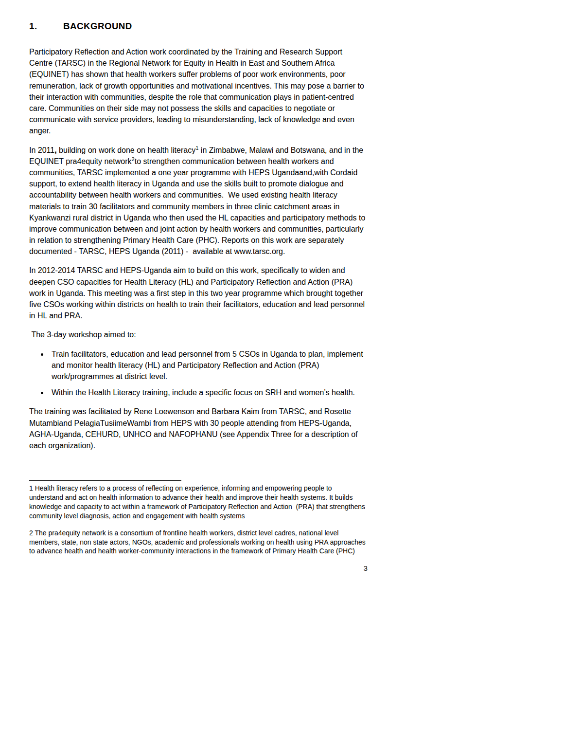1. BACKGROUND
Participatory Reflection and Action work coordinated by the Training and Research Support Centre (TARSC) in the Regional Network for Equity in Health in East and Southern Africa (EQUINET) has shown that health workers suffer problems of poor work environments, poor remuneration, lack of growth opportunities and motivational incentives. This may pose a barrier to their interaction with communities, despite the role that communication plays in patient-centred care. Communities on their side may not possess the skills and capacities to negotiate or communicate with service providers, leading to misunderstanding, lack of knowledge and even anger.
In 2011, building on work done on health literacy1 in Zimbabwe, Malawi and Botswana, and in the EQUINET pra4equity network2to strengthen communication between health workers and communities, TARSC implemented a one year programme with HEPS Ugandaand,with Cordaid support, to extend health literacy in Uganda and use the skills built to promote dialogue and accountability between health workers and communities. We used existing health literacy materials to train 30 facilitators and community members in three clinic catchment areas in Kyankwanzi rural district in Uganda who then used the HL capacities and participatory methods to improve communication between and joint action by health workers and communities, particularly in relation to strengthening Primary Health Care (PHC). Reports on this work are separately documented - TARSC, HEPS Uganda (2011) - available at www.tarsc.org.
In 2012-2014 TARSC and HEPS-Uganda aim to build on this work, specifically to widen and deepen CSO capacities for Health Literacy (HL) and Participatory Reflection and Action (PRA) work in Uganda. This meeting was a first step in this two year programme which brought together five CSOs working within districts on health to train their facilitators, education and lead personnel in HL and PRA.
The 3-day workshop aimed to:
Train facilitators, education and lead personnel from 5 CSOs in Uganda to plan, implement and monitor health literacy (HL) and Participatory Reflection and Action (PRA) work/programmes at district level.
Within the Health Literacy training, include a specific focus on SRH and women’s health.
The training was facilitated by Rene Loewenson and Barbara Kaim from TARSC, and Rosette Mutambiand PelagiaTusiimeWambi from HEPS with 30 people attending from HEPS-Uganda, AGHA-Uganda, CEHURD, UNHCO and NAFOPHANU (see Appendix Three for a description of each organization).
1 Health literacy refers to a process of reflecting on experience, informing and empowering people to understand and act on health information to advance their health and improve their health systems. It builds knowledge and capacity to act within a framework of Participatory Reflection and Action (PRA) that strengthens community level diagnosis, action and engagement with health systems
2 The pra4equity network is a consortium of frontline health workers, district level cadres, national level members, state, non state actors, NGOs, academic and professionals working on health using PRA approaches to advance health and health worker-community interactions in the framework of Primary Health Care (PHC)
3